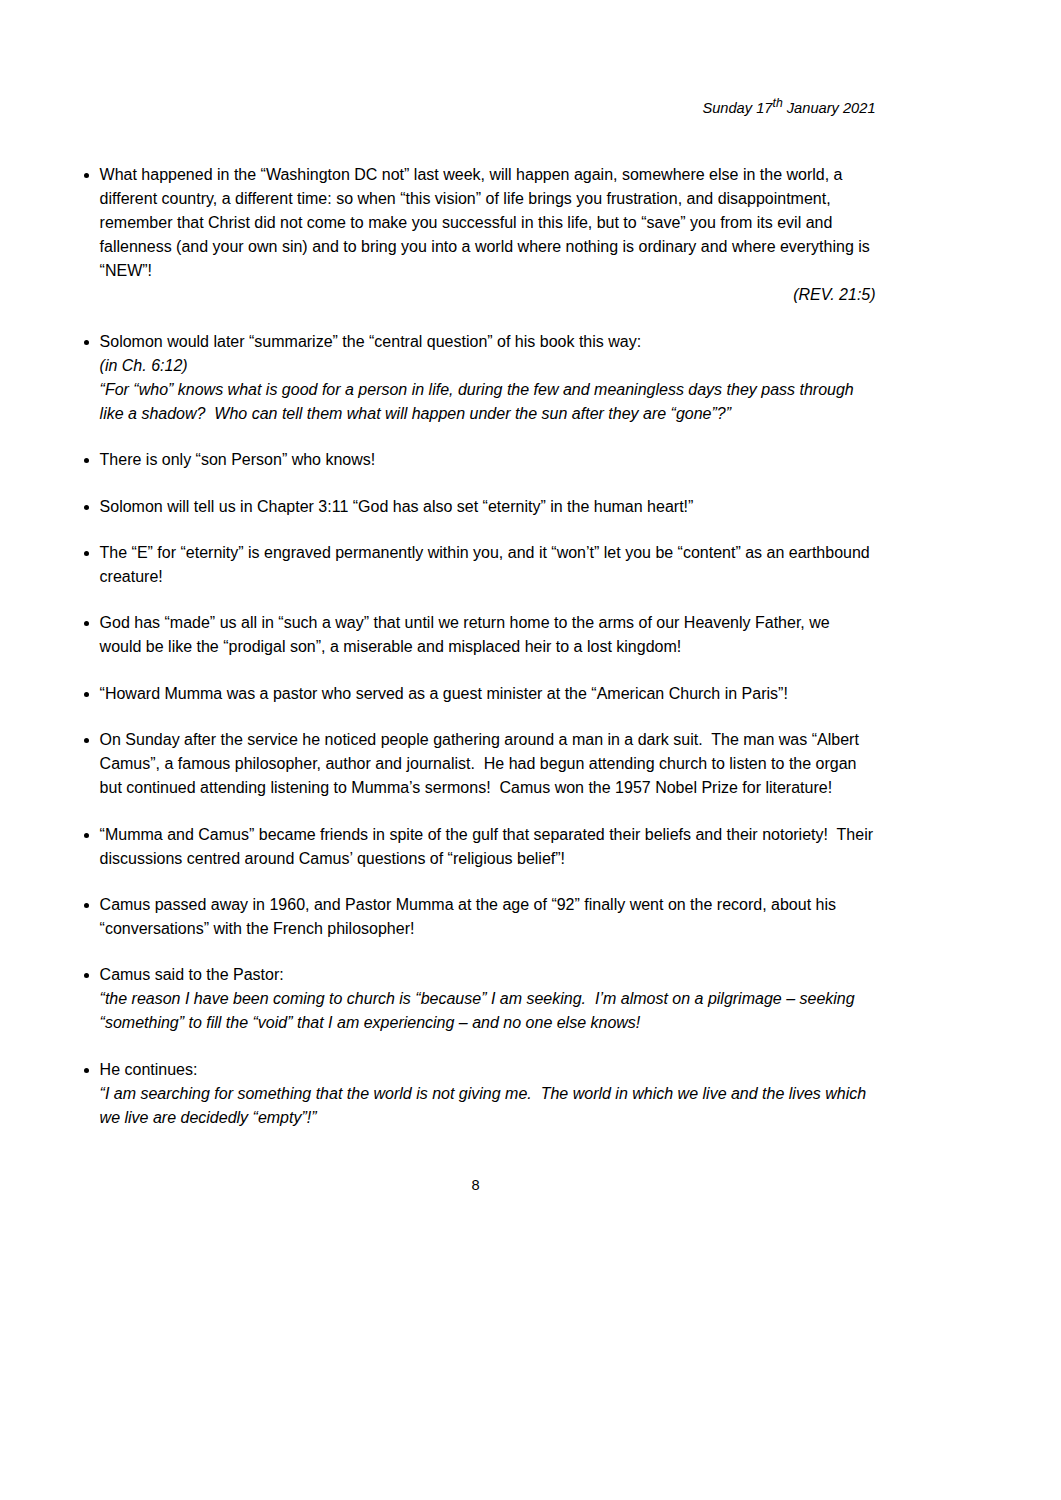Sunday 17th January 2021
What happened in the “Washington DC not” last week, will happen again, somewhere else in the world, a different country, a different time: so when “this vision” of life brings you frustration, and disappointment, remember that Christ did not come to make you successful in this life, but to “save” you from its evil and fallenness (and your own sin) and to bring you into a world where nothing is ordinary and where everything is “NEW”! (REV. 21:5)
Solomon would later “summarize” the “central question” of his book this way:
(in Ch. 6:12)
“For “who” knows what is good for a person in life, during the few and meaningless days they pass through like a shadow? Who can tell them what will happen under the sun after they are “gone”?”
There is only “son Person” who knows!
Solomon will tell us in Chapter 3:11 “God has also set “eternity” in the human heart!”
The “E” for “eternity” is engraved permanently within you, and it “won’t” let you be “content” as an earthbound creature!
God has “made” us all in “such a way” that until we return home to the arms of our Heavenly Father, we would be like the “prodigal son”, a miserable and misplaced heir to a lost kingdom!
“Howard Mumma was a pastor who served as a guest minister at the “American Church in Paris”!
On Sunday after the service he noticed people gathering around a man in a dark suit. The man was “Albert Camus”, a famous philosopher, author and journalist. He had begun attending church to listen to the organ but continued attending listening to Mumma’s sermons! Camus won the 1957 Nobel Prize for literature!
“Mumma and Camus” became friends in spite of the gulf that separated their beliefs and their notoriety! Their discussions centred around Camus’ questions of “religious belief”!
Camus passed away in 1960, and Pastor Mumma at the age of “92” finally went on the record, about his “conversations” with the French philosopher!
Camus said to the Pastor:
“the reason I have been coming to church is “because” I am seeking. I’m almost on a pilgrimage – seeking “something” to fill the “void” that I am experiencing – and no one else knows!
He continues:
“I am searching for something that the world is not giving me. The world in which we live and the lives which we live are decidedly “empty”!”
8